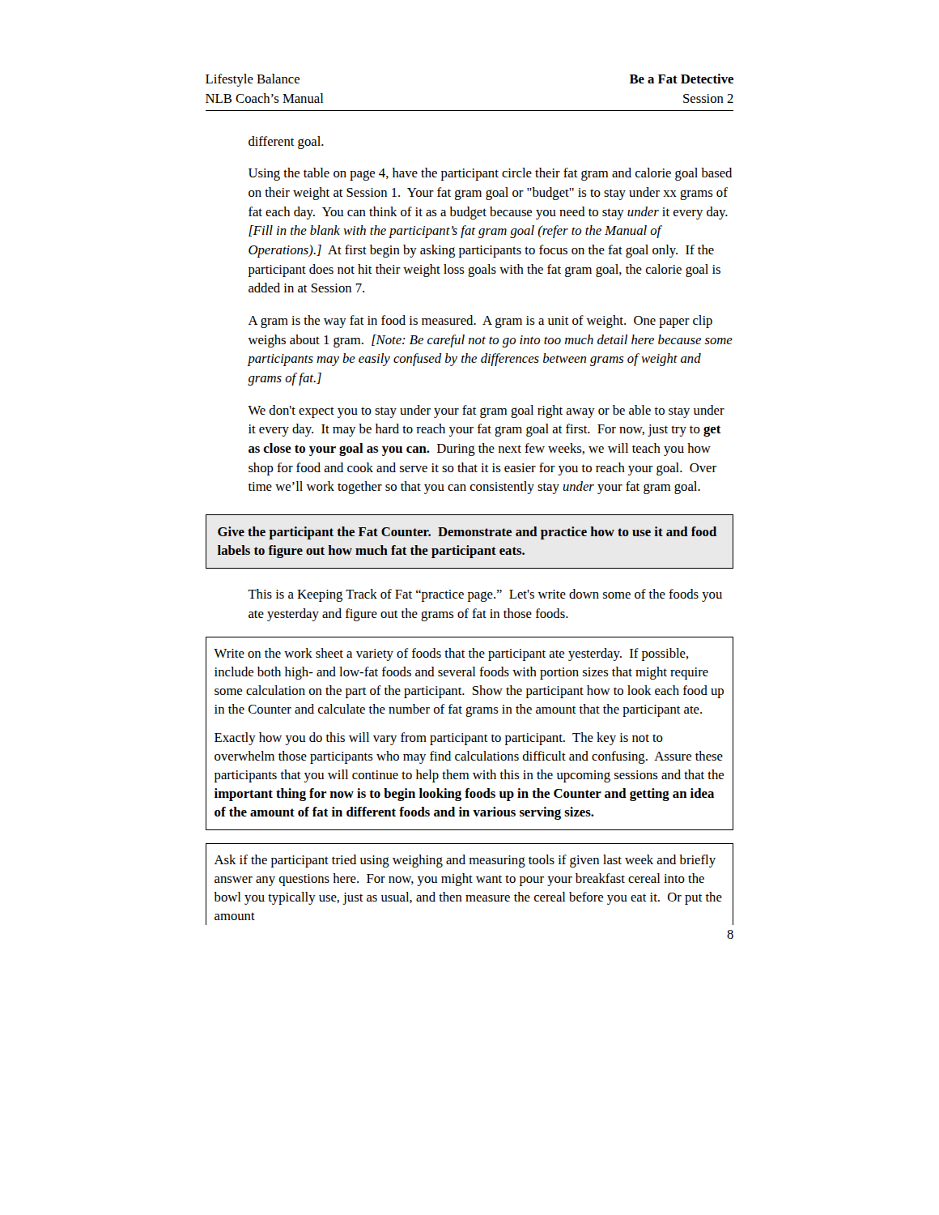| Lifestyle Balance | Be a Fat Detective |
| NLB Coach’s Manual | Session 2 |
different goal.
Using the table on page 4, have the participant circle their fat gram and calorie goal based on their weight at Session 1. Your fat gram goal or "budget" is to stay under xx grams of fat each day. You can think of it as a budget because you need to stay under it every day. [Fill in the blank with the participant’s fat gram goal (refer to the Manual of Operations).] At first begin by asking participants to focus on the fat goal only. If the participant does not hit their weight loss goals with the fat gram goal, the calorie goal is added in at Session 7.
A gram is the way fat in food is measured. A gram is a unit of weight. One paper clip weighs about 1 gram. [Note: Be careful not to go into too much detail here because some participants may be easily confused by the differences between grams of weight and grams of fat.]
We don't expect you to stay under your fat gram goal right away or be able to stay under it every day. It may be hard to reach your fat gram goal at first. For now, just try to get as close to your goal as you can. During the next few weeks, we will teach you how shop for food and cook and serve it so that it is easier for you to reach your goal. Over time we’ll work together so that you can consistently stay under your fat gram goal.
Give the participant the Fat Counter. Demonstrate and practice how to use it and food labels to figure out how much fat the participant eats.
This is a Keeping Track of Fat “practice page.” Let's write down some of the foods you ate yesterday and figure out the grams of fat in those foods.
Write on the work sheet a variety of foods that the participant ate yesterday. If possible, include both high- and low-fat foods and several foods with portion sizes that might require some calculation on the part of the participant. Show the participant how to look each food up in the Counter and calculate the number of fat grams in the amount that the participant ate.
Exactly how you do this will vary from participant to participant. The key is not to overwhelm those participants who may find calculations difficult and confusing. Assure these participants that you will continue to help them with this in the upcoming sessions and that the important thing for now is to begin looking foods up in the Counter and getting an idea of the amount of fat in different foods and in various serving sizes.
Ask if the participant tried using weighing and measuring tools if given last week and briefly answer any questions here. For now, you might want to pour your breakfast cereal into the bowl you typically use, just as usual, and then measure the cereal before you eat it. Or put the amount
8